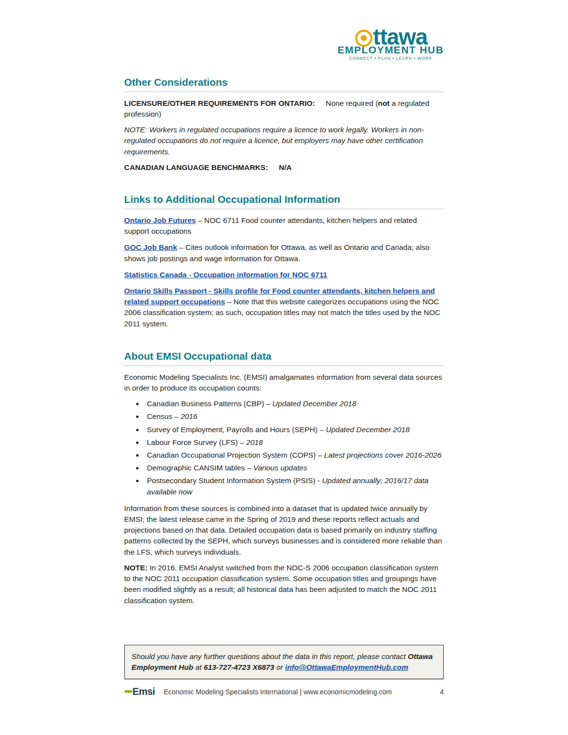⦿ttawa
EMPLOYMENT HUB
CONNECT • PLAN • LEARN • WORK
Other Considerations
LICENSURE/OTHER REQUIREMENTS FOR ONTARIO: None required (not a regulated profession)
NOTE: Workers in regulated occupations require a licence to work legally. Workers in non-regulated occupations do not require a licence, but employers may have other certification requirements.
CANADIAN LANGUAGE BENCHMARKS: N/A
Links to Additional Occupational Information
Ontario Job Futures – NOC 6711 Food counter attendants, kitchen helpers and related support occupations
GOC Job Bank – Cites outlook information for Ottawa, as well as Ontario and Canada; also shows job postings and wage information for Ottawa.
Statistics Canada - Occupation information for NOC 6711
Ontario Skills Passport - Skills profile for Food counter attendants, kitchen helpers and related support occupations – Note that this website categorizes occupations using the NOC 2006 classification system; as such, occupation titles may not match the titles used by the NOC 2011 system.
About EMSI Occupational data
Economic Modeling Specialists Inc. (EMSI) amalgamates information from several data sources in order to produce its occupation counts:
Canadian Business Patterns (CBP) – Updated December 2018
Census – 2016
Survey of Employment, Payrolls and Hours (SEPH) – Updated December 2018
Labour Force Survey (LFS) – 2018
Canadian Occupational Projection System (COPS) – Latest projections cover 2016-2026
Demographic CANSIM tables – Various updates
Postsecondary Student Information System (PSIS) - Updated annually; 2016/17 data available now
Information from these sources is combined into a dataset that is updated twice annually by EMSI; the latest release came in the Spring of 2019 and these reports reflect actuals and projections based on that data. Detailed occupation data is based primarily on industry staffing patterns collected by the SEPH, which surveys businesses and is considered more reliable than the LFS, which surveys individuals.
NOTE: In 2016, EMSI Analyst switched from the NOC-S 2006 occupation classification system to the NOC 2011 occupation classification system. Some occupation titles and groupings have been modified slightly as a result; all historical data has been adjusted to match the NOC 2011 classification system.
Should you have any further questions about the data in this report, please contact Ottawa Employment Hub at 613-727-4723 X6873 or info@OttawaEmploymentHub.com
•••Emsi
Economic Modeling Specialists International | www.economicmodeling.com
4